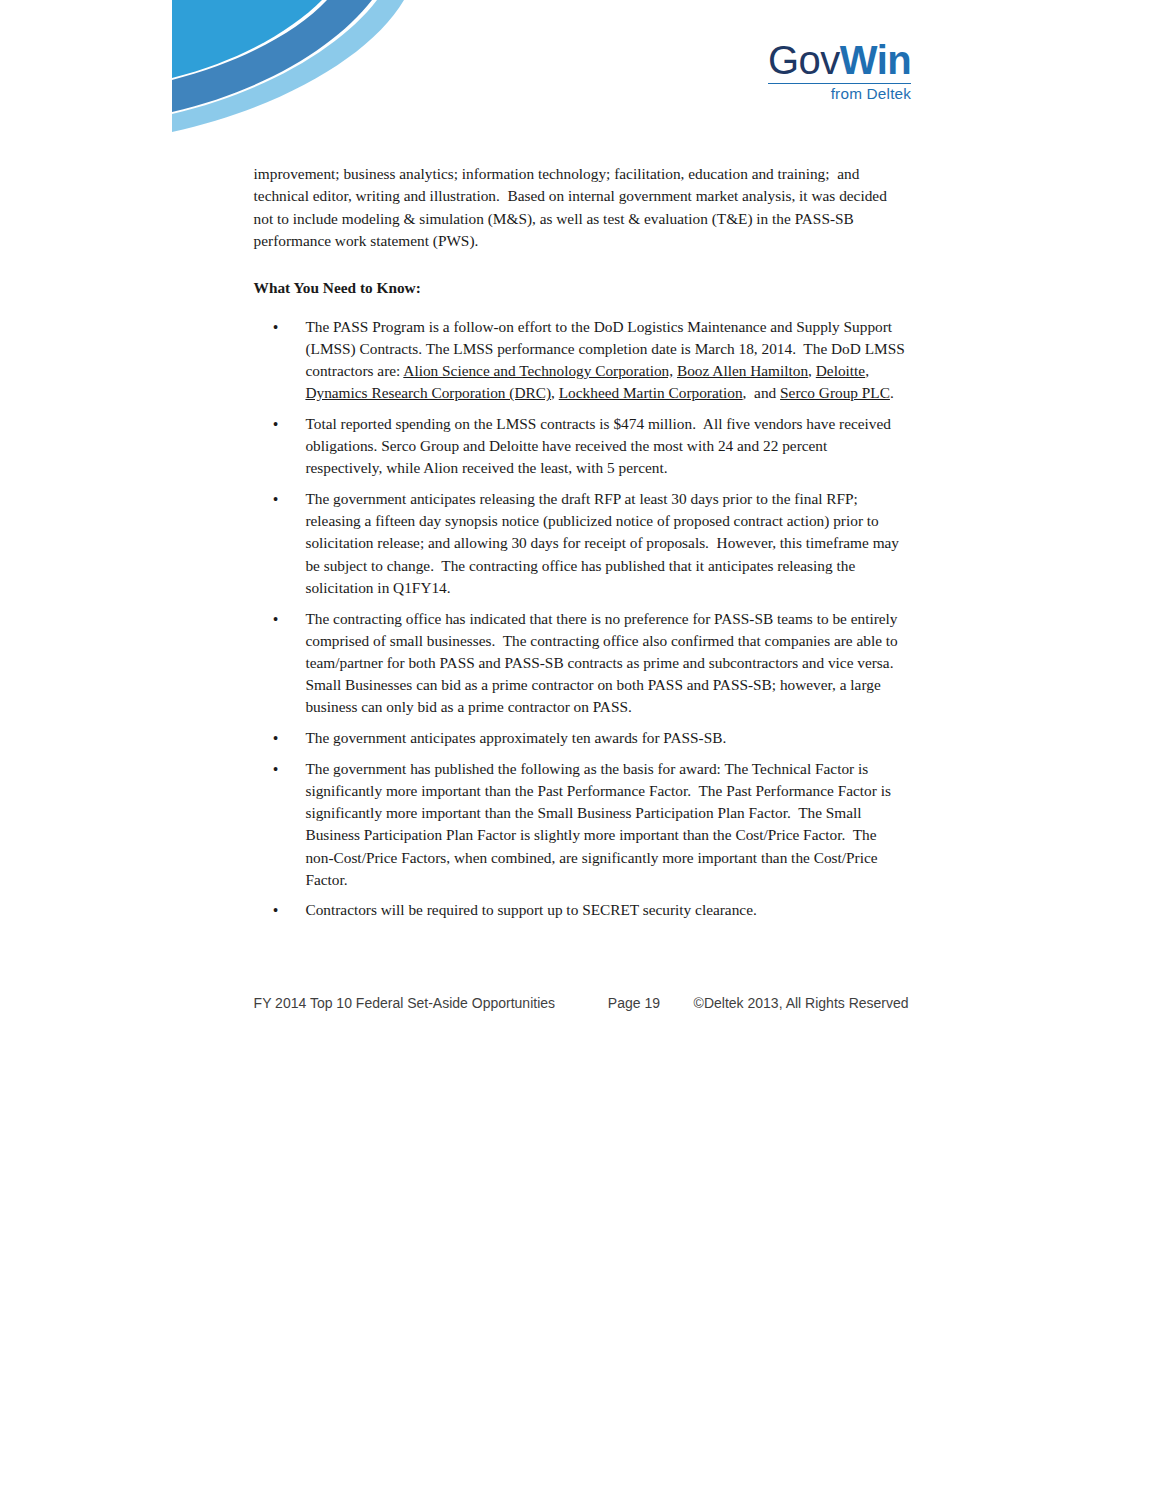Gov Win
from Deltek
improvement; business analytics; information technology; facilitation, education and training; and technical editor, writing and illustration. Based on internal government market analysis, it was decided not to include modeling & simulation (M&S), as well as test & evaluation (T&E) in the PASS-SB performance work statement (PWS).
What You Need to Know:
The PASS Program is a follow-on effort to the DoD Logistics Maintenance and Supply Support (LMSS) Contracts. The LMSS performance completion date is March 18, 2014. The DoD LMSS contractors are: Alion Science and Technology Corporation, Booz Allen Hamilton, Deloitte, Dynamics Research Corporation (DRC), Lockheed Martin Corporation, and Serco Group PLC.
Total reported spending on the LMSS contracts is $474 million. All five vendors have received obligations. Serco Group and Deloitte have received the most with 24 and 22 percent respectively, while Alion received the least, with 5 percent.
The government anticipates releasing the draft RFP at least 30 days prior to the final RFP; releasing a fifteen day synopsis notice (publicized notice of proposed contract action) prior to solicitation release; and allowing 30 days for receipt of proposals. However, this timeframe may be subject to change. The contracting office has published that it anticipates releasing the solicitation in Q1FY14.
The contracting office has indicated that there is no preference for PASS-SB teams to be entirely comprised of small businesses. The contracting office also confirmed that companies are able to team/partner for both PASS and PASS-SB contracts as prime and subcontractors and vice versa. Small Businesses can bid as a prime contractor on both PASS and PASS-SB; however, a large business can only bid as a prime contractor on PASS.
The government anticipates approximately ten awards for PASS-SB.
The government has published the following as the basis for award: The Technical Factor is significantly more important than the Past Performance Factor. The Past Performance Factor is significantly more important than the Small Business Participation Plan Factor. The Small Business Participation Plan Factor is slightly more important than the Cost/Price Factor. The non-Cost/Price Factors, when combined, are significantly more important than the Cost/Price Factor.
Contractors will be required to support up to SECRET security clearance.
FY 2014 Top 10 Federal Set-Aside Opportunities Page 19 ©Deltek 2013, All Rights Reserved